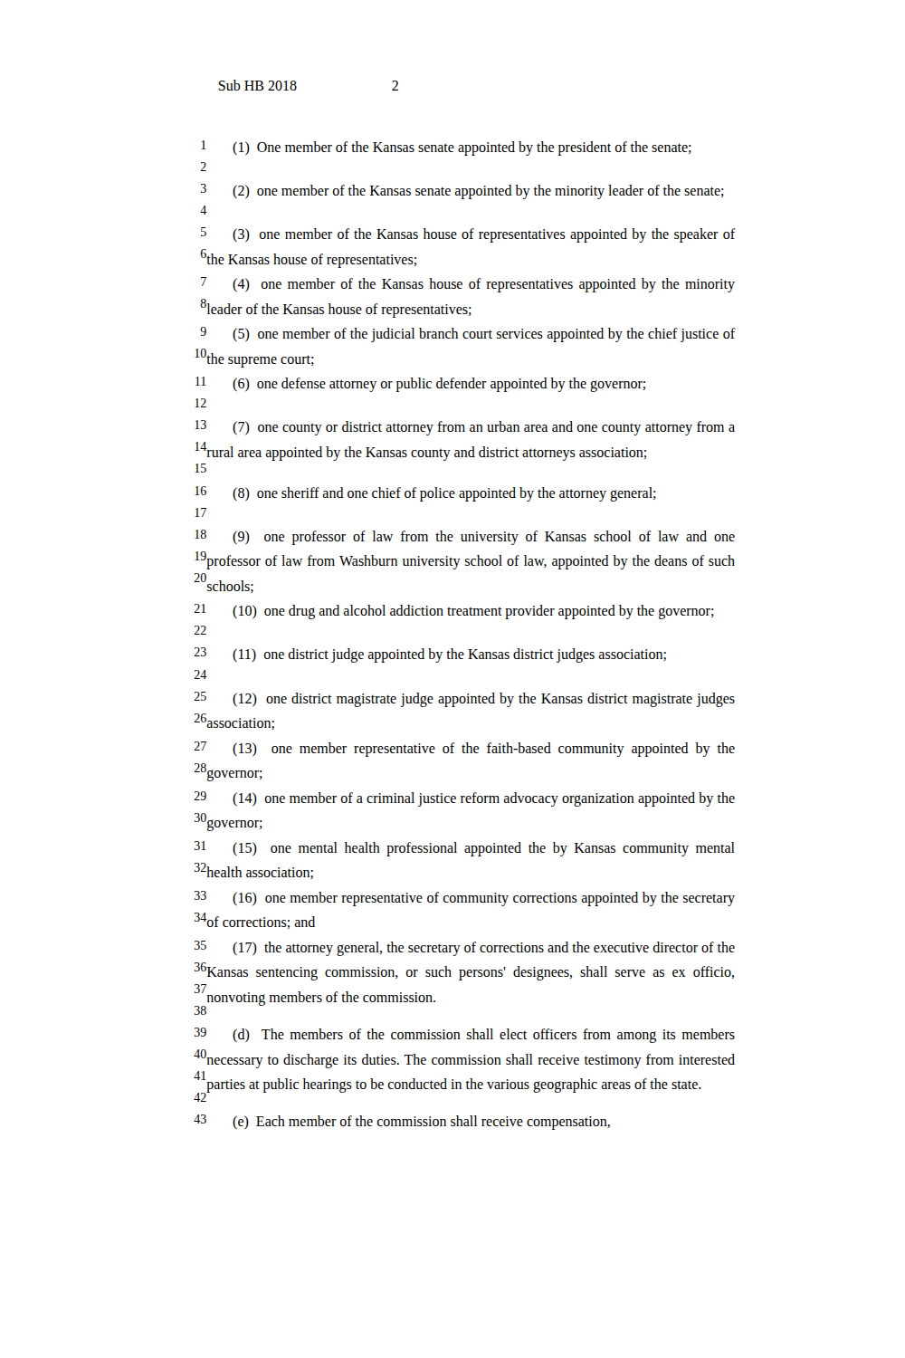Sub HB 2018 2
| 1 2 | (1) One member of the Kansas senate appointed by the president of the senate; |
| 3 4 | (2) one member of the Kansas senate appointed by the minority leader of the senate; |
| 5 6 | (3) one member of the Kansas house of representatives appointed by the speaker of the Kansas house of representatives; |
| 7 8 | (4) one member of the Kansas house of representatives appointed by the minority leader of the Kansas house of representatives; |
| 9 10 | (5) one member of the judicial branch court services appointed by the chief justice of the supreme court; |
| 11 12 | (6) one defense attorney or public defender appointed by the governor; |
| 13 14 15 | (7) one county or district attorney from an urban area and one county attorney from a rural area appointed by the Kansas county and district attorneys association; |
| 16 17 | (8) one sheriff and one chief of police appointed by the attorney general; |
| 18 19 20 | (9) one professor of law from the university of Kansas school of law and one professor of law from Washburn university school of law, appointed by the deans of such schools; |
| 21 22 | (10) one drug and alcohol addiction treatment provider appointed by the governor; |
| 23 24 | (11) one district judge appointed by the Kansas district judges association; |
| 25 26 | (12) one district magistrate judge appointed by the Kansas district magistrate judges association; |
| 27 28 | (13) one member representative of the faith-based community appointed by the governor; |
| 29 30 | (14) one member of a criminal justice reform advocacy organization appointed by the governor; |
| 31 32 | (15) one mental health professional appointed the by Kansas community mental health association; |
| 33 34 | (16) one member representative of community corrections appointed by the secretary of corrections; and |
| 35 36 37 38 | (17) the attorney general, the secretary of corrections and the executive director of the Kansas sentencing commission, or such persons' designees, shall serve as ex officio, nonvoting members of the commission. |
| 39 40 41 42 | (d) The members of the commission shall elect officers from among its members necessary to discharge its duties. The commission shall receive testimony from interested parties at public hearings to be conducted in the various geographic areas of the state. |
| 43 | (e) Each member of the commission shall receive compensation, |